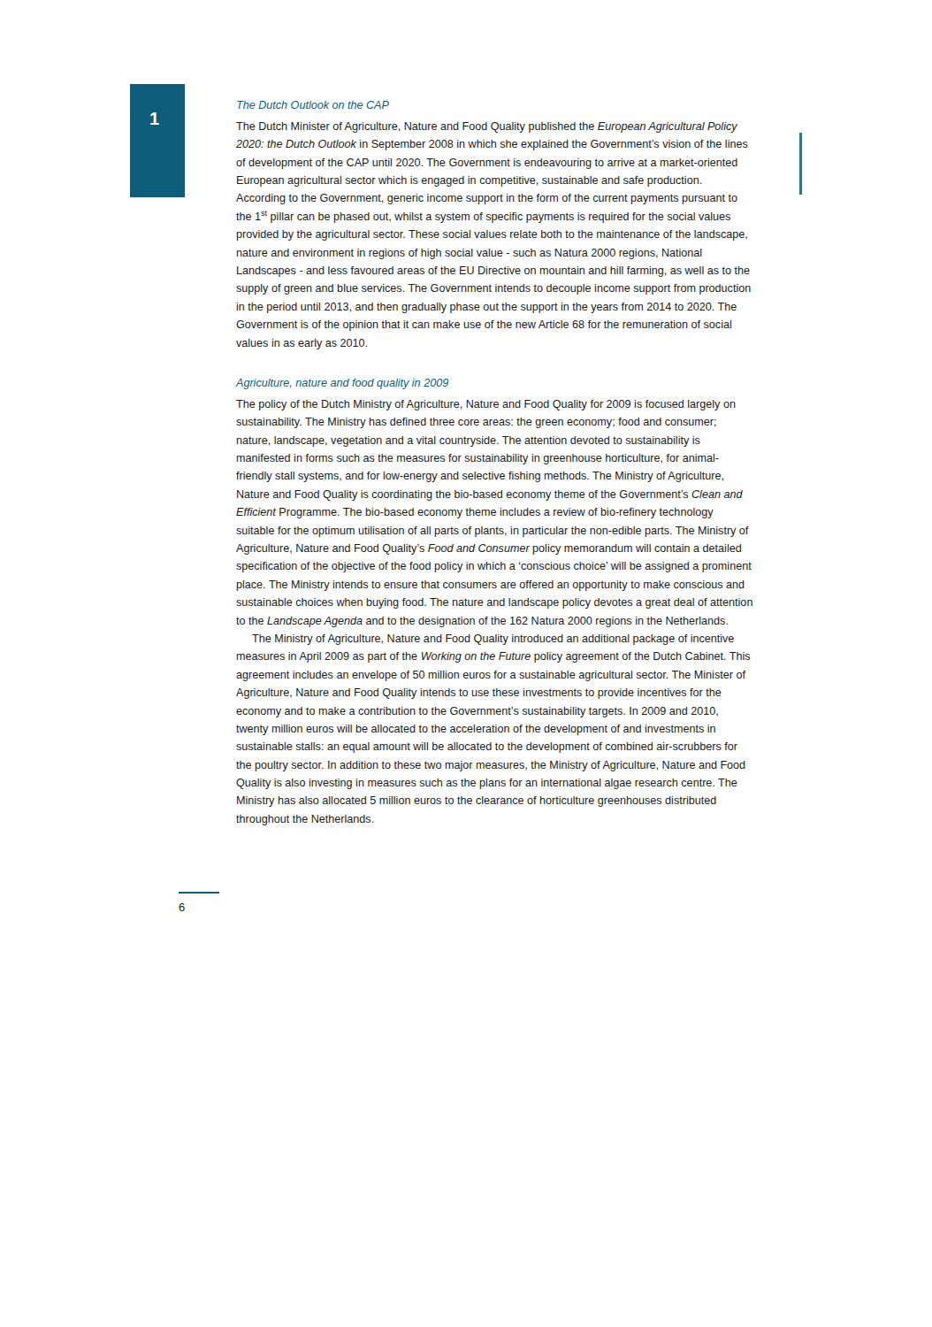1
The Dutch Outlook on the CAP
The Dutch Minister of Agriculture, Nature and Food Quality published the European Agricultural Policy 2020: the Dutch Outlook in September 2008 in which she explained the Government’s vision of the lines of development of the CAP until 2020. The Government is endeavouring to arrive at a market-oriented European agricultural sector which is engaged in competitive, sustainable and safe production. According to the Government, generic income support in the form of the current payments pursuant to the 1st pillar can be phased out, whilst a system of specific payments is required for the social values provided by the agricultural sector. These social values relate both to the maintenance of the landscape, nature and environment in regions of high social value - such as Natura 2000 regions, National Landscapes - and less favoured areas of the EU Directive on mountain and hill farming, as well as to the supply of green and blue services. The Government intends to decouple income support from production in the period until 2013, and then gradually phase out the support in the years from 2014 to 2020. The Government is of the opinion that it can make use of the new Article 68 for the remuneration of social values in as early as 2010.
Agriculture, nature and food quality in 2009
The policy of the Dutch Ministry of Agriculture, Nature and Food Quality for 2009 is focused largely on sustainability. The Ministry has defined three core areas: the green economy; food and consumer; nature, landscape, vegetation and a vital countryside. The attention devoted to sustainability is manifested in forms such as the measures for sustainability in greenhouse horticulture, for animal-friendly stall systems, and for low-energy and selective fishing methods. The Ministry of Agriculture, Nature and Food Quality is coordinating the bio-based economy theme of the Government’s Clean and Efficient Programme. The bio-based economy theme includes a review of bio-refinery technology suitable for the optimum utilisation of all parts of plants, in particular the non-edible parts. The Ministry of Agriculture, Nature and Food Quality’s Food and Consumer policy memorandum will contain a detailed specification of the objective of the food policy in which a ‘conscious choice’ will be assigned a prominent place. The Ministry intends to ensure that consumers are offered an opportunity to make conscious and sustainable choices when buying food. The nature and landscape policy devotes a great deal of attention to the Landscape Agenda and to the designation of the 162 Natura 2000 regions in the Netherlands.
The Ministry of Agriculture, Nature and Food Quality introduced an additional package of incentive measures in April 2009 as part of the Working on the Future policy agreement of the Dutch Cabinet. This agreement includes an envelope of 50 million euros for a sustainable agricultural sector. The Minister of Agriculture, Nature and Food Quality intends to use these investments to provide incentives for the economy and to make a contribution to the Government’s sustainability targets. In 2009 and 2010, twenty million euros will be allocated to the acceleration of the development of and investments in sustainable stalls: an equal amount will be allocated to the development of combined air-scrubbers for the poultry sector. In addition to these two major measures, the Ministry of Agriculture, Nature and Food Quality is also investing in measures such as the plans for an international algae research centre. The Ministry has also allocated 5 million euros to the clearance of horticulture greenhouses distributed throughout the Netherlands.
6